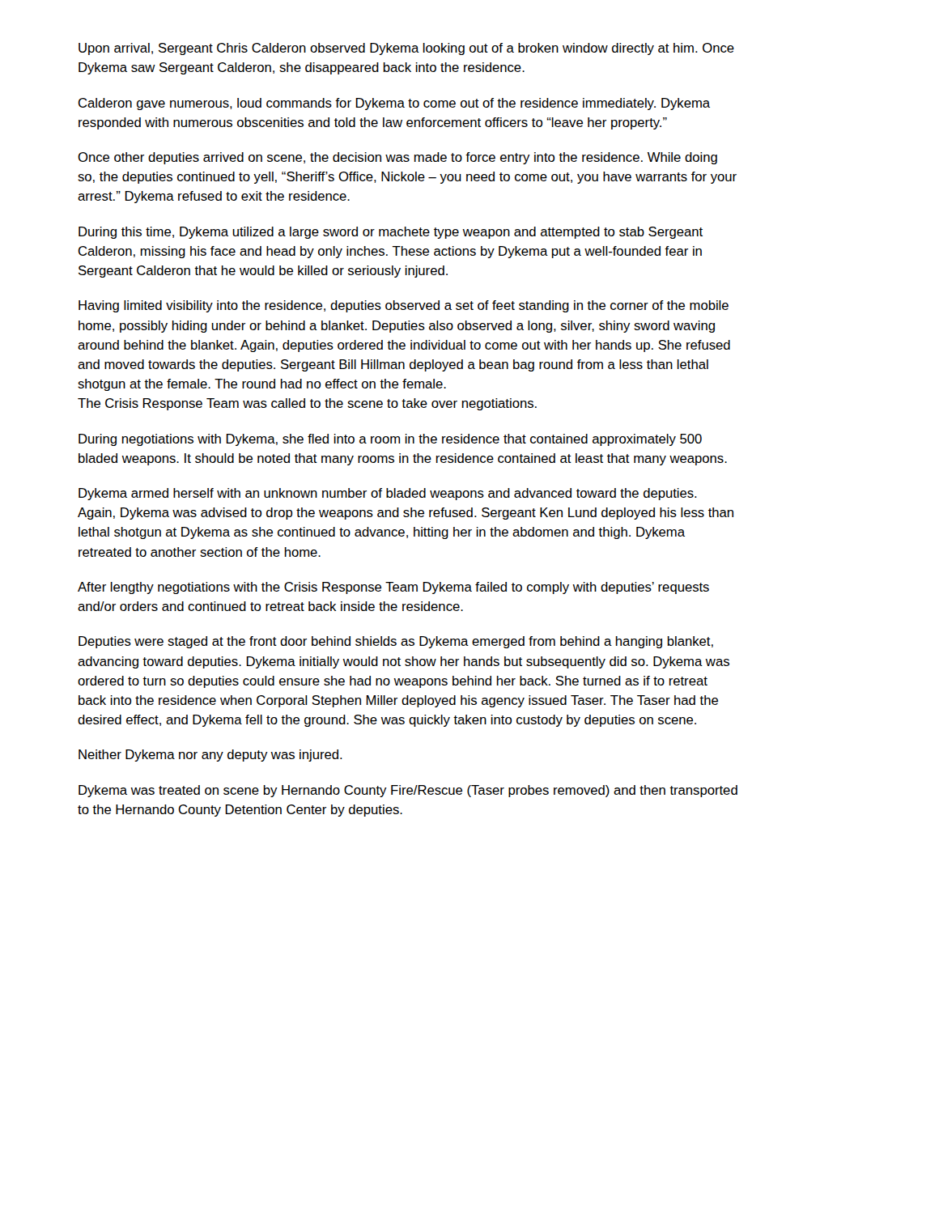Upon arrival, Sergeant Chris Calderon observed Dykema looking out of a broken window directly at him. Once Dykema saw Sergeant Calderon, she disappeared back into the residence.
Calderon gave numerous, loud commands for Dykema to come out of the residence immediately. Dykema responded with numerous obscenities and told the law enforcement officers to “leave her property.”
Once other deputies arrived on scene, the decision was made to force entry into the residence. While doing so, the deputies continued to yell, “Sheriff’s Office, Nickole – you need to come out, you have warrants for your arrest.” Dykema refused to exit the residence.
During this time, Dykema utilized a large sword or machete type weapon and attempted to stab Sergeant Calderon, missing his face and head by only inches. These actions by Dykema put a well-founded fear in Sergeant Calderon that he would be killed or seriously injured.
Having limited visibility into the residence, deputies observed a set of feet standing in the corner of the mobile home, possibly hiding under or behind a blanket. Deputies also observed a long, silver, shiny sword waving around behind the blanket. Again, deputies ordered the individual to come out with her hands up. She refused and moved towards the deputies. Sergeant Bill Hillman deployed a bean bag round from a less than lethal shotgun at the female. The round had no effect on the female.
The Crisis Response Team was called to the scene to take over negotiations.
During negotiations with Dykema, she fled into a room in the residence that contained approximately 500 bladed weapons. It should be noted that many rooms in the residence contained at least that many weapons.
Dykema armed herself with an unknown number of bladed weapons and advanced toward the deputies. Again, Dykema was advised to drop the weapons and she refused. Sergeant Ken Lund deployed his less than lethal shotgun at Dykema as she continued to advance, hitting her in the abdomen and thigh. Dykema retreated to another section of the home.
After lengthy negotiations with the Crisis Response Team Dykema failed to comply with deputies’ requests and/or orders and continued to retreat back inside the residence.
Deputies were staged at the front door behind shields as Dykema emerged from behind a hanging blanket, advancing toward deputies. Dykema initially would not show her hands but subsequently did so. Dykema was ordered to turn so deputies could ensure she had no weapons behind her back. She turned as if to retreat back into the residence when Corporal Stephen Miller deployed his agency issued Taser. The Taser had the desired effect, and Dykema fell to the ground. She was quickly taken into custody by deputies on scene.
Neither Dykema nor any deputy was injured.
Dykema was treated on scene by Hernando County Fire/Rescue (Taser probes removed) and then transported to the Hernando County Detention Center by deputies.